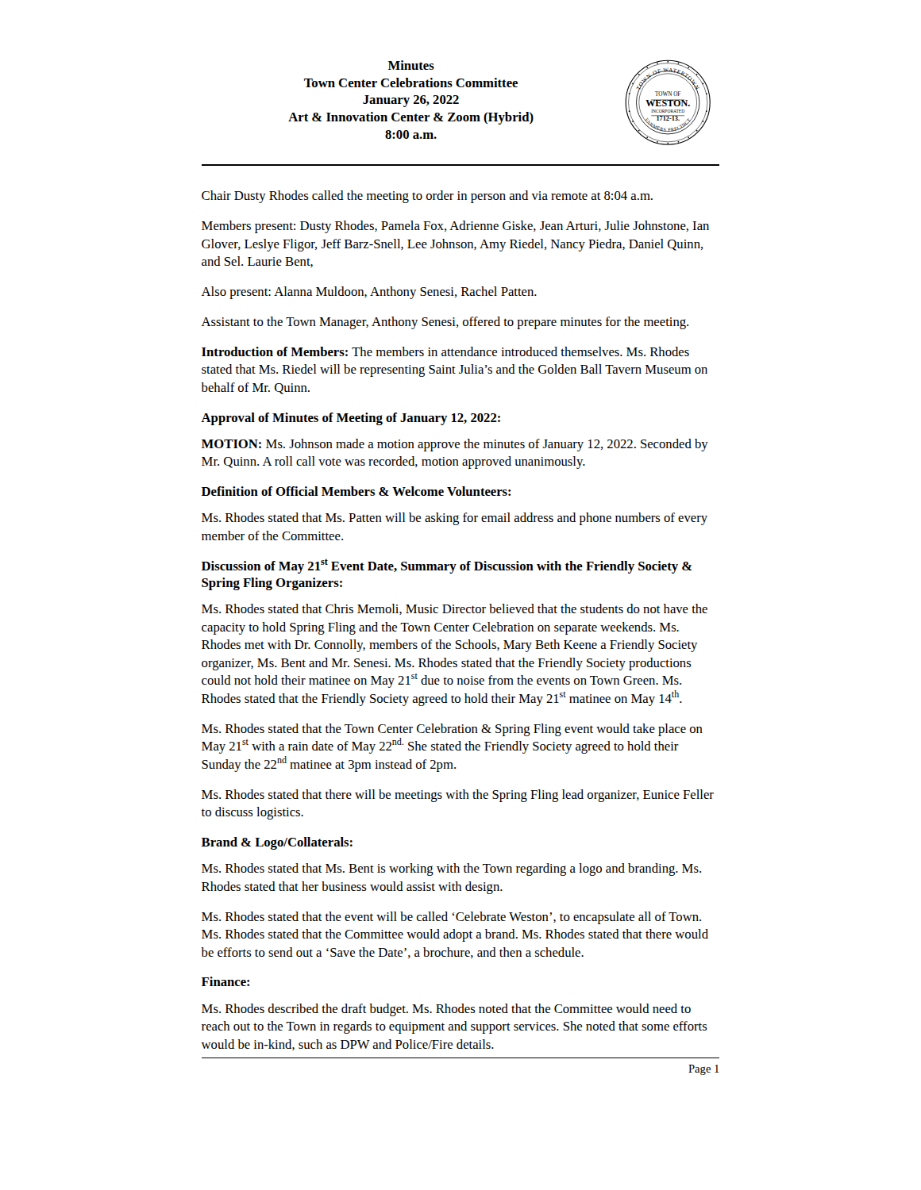TOWN OF WATERTOWN FARMERS PRECINCT TOWN OF WESTON. INCORPORATED 1712-13.
Minutes
Town Center Celebrations Committee
January 26, 2022
Art & Innovation Center & Zoom (Hybrid)
8:00 a.m.
Chair Dusty Rhodes called the meeting to order in person and via remote at 8:04 a.m.
Members present: Dusty Rhodes, Pamela Fox, Adrienne Giske, Jean Arturi, Julie Johnstone, Ian Glover, Leslye Fligor, Jeff Barz-Snell, Lee Johnson, Amy Riedel, Nancy Piedra, Daniel Quinn, and Sel. Laurie Bent,
Also present: Alanna Muldoon, Anthony Senesi, Rachel Patten.
Assistant to the Town Manager, Anthony Senesi, offered to prepare minutes for the meeting.
Introduction of Members: The members in attendance introduced themselves. Ms. Rhodes stated that Ms. Riedel will be representing Saint Julia’s and the Golden Ball Tavern Museum on behalf of Mr. Quinn.
Approval of Minutes of Meeting of January 12, 2022:
MOTION: Ms. Johnson made a motion approve the minutes of January 12, 2022. Seconded by Mr. Quinn. A roll call vote was recorded, motion approved unanimously.
Definition of Official Members & Welcome Volunteers:
Ms. Rhodes stated that Ms. Patten will be asking for email address and phone numbers of every member of the Committee.
Discussion of May 21st Event Date, Summary of Discussion with the Friendly Society & Spring Fling Organizers:
Ms. Rhodes stated that Chris Memoli, Music Director believed that the students do not have the capacity to hold Spring Fling and the Town Center Celebration on separate weekends. Ms. Rhodes met with Dr. Connolly, members of the Schools, Mary Beth Keene a Friendly Society organizer, Ms. Bent and Mr. Senesi. Ms. Rhodes stated that the Friendly Society productions could not hold their matinee on May 21st due to noise from the events on Town Green. Ms. Rhodes stated that the Friendly Society agreed to hold their May 21st matinee on May 14th.
Ms. Rhodes stated that the Town Center Celebration & Spring Fling event would take place on May 21st with a rain date of May 22nd. She stated the Friendly Society agreed to hold their Sunday the 22nd matinee at 3pm instead of 2pm.
Ms. Rhodes stated that there will be meetings with the Spring Fling lead organizer, Eunice Feller to discuss logistics.
Brand & Logo/Collaterals:
Ms. Rhodes stated that Ms. Bent is working with the Town regarding a logo and branding. Ms. Rhodes stated that her business would assist with design.
Ms. Rhodes stated that the event will be called ‘Celebrate Weston’, to encapsulate all of Town. Ms. Rhodes stated that the Committee would adopt a brand. Ms. Rhodes stated that there would be efforts to send out a ‘Save the Date’, a brochure, and then a schedule.
Finance:
Ms. Rhodes described the draft budget. Ms. Rhodes noted that the Committee would need to reach out to the Town in regards to equipment and support services. She noted that some efforts would be in-kind, such as DPW and Police/Fire details.
Page 1